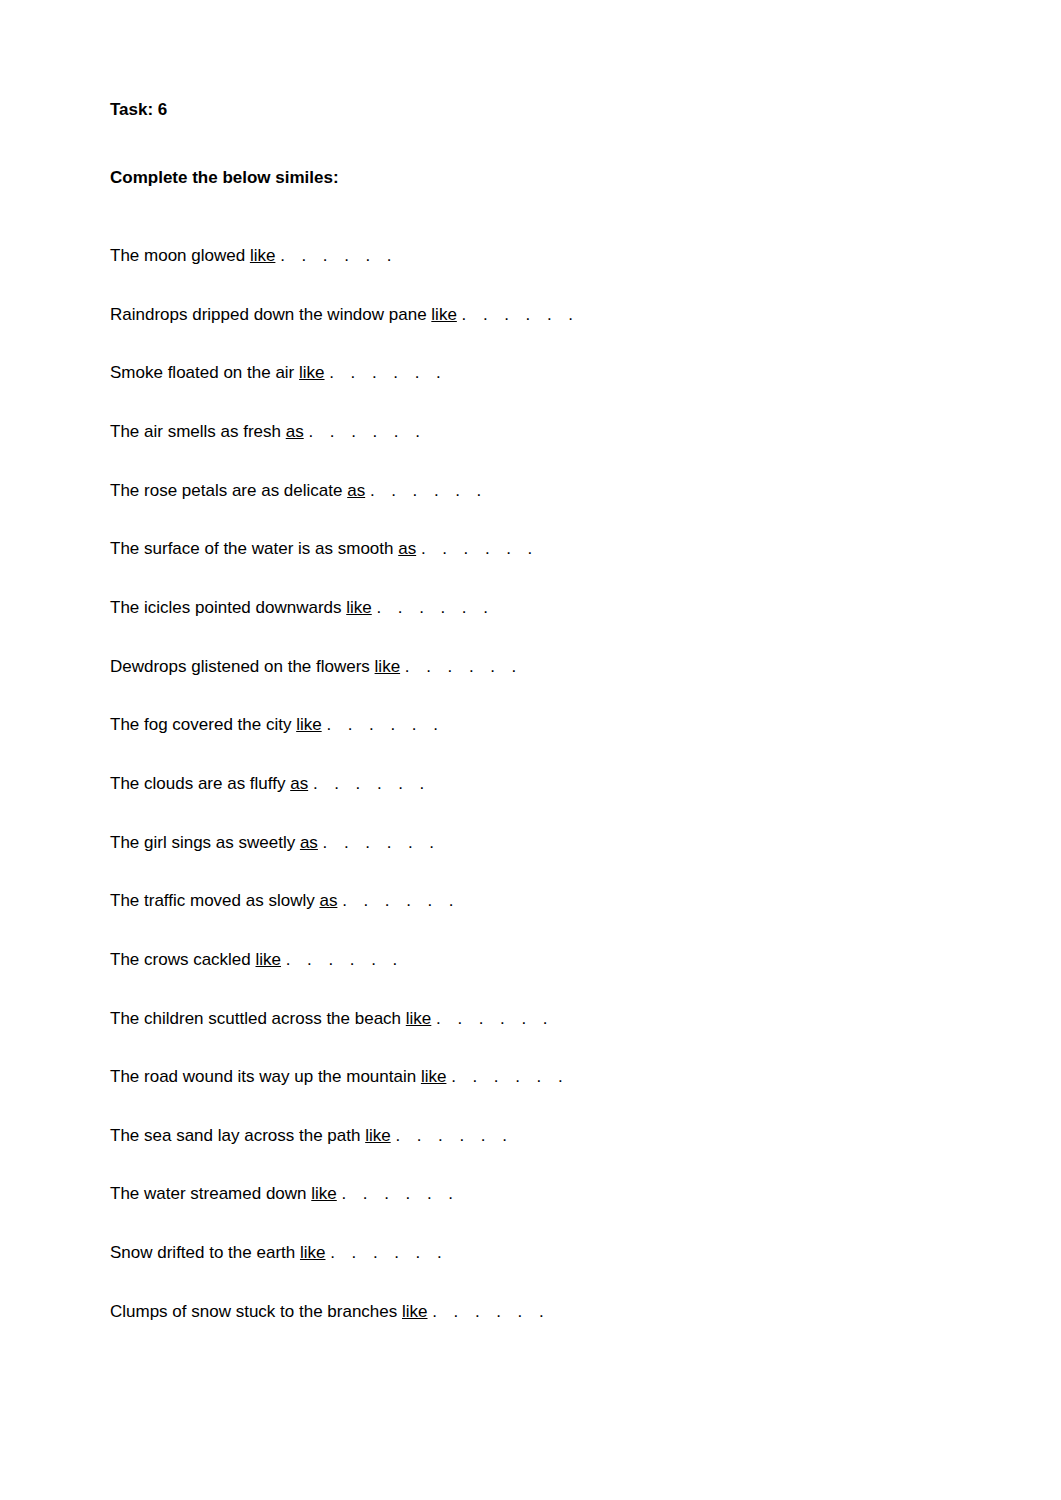Task: 6
Complete the below similes:
The moon glowed like . . . . . .
Raindrops dripped down the window pane like . . . . . .
Smoke floated on the air like . . . . . .
The air smells as fresh as . . . . . .
The rose petals are as delicate as . . . . . .
The surface of the water is as smooth as . . . . . .
The icicles pointed downwards like . . . . . .
Dewdrops glistened on the flowers like . . . . . .
The fog covered the city like . . . . . .
The clouds are as fluffy as . . . . . .
The girl sings as sweetly as . . . . . .
The traffic moved as slowly as . . . . . .
The crows cackled like . . . . . .
The children scuttled across the beach like . . . . . .
The road wound its way up the mountain like . . . . . .
The sea sand lay across the path like . . . . . .
The water streamed down like . . . . . .
Snow drifted to the earth like . . . . . .
Clumps of snow stuck to the branches like . . . . . .